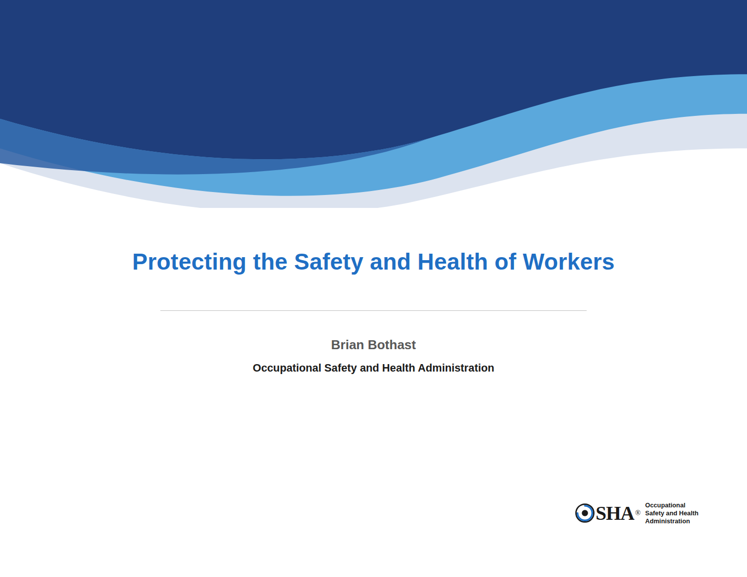Protecting the Safety and Health of Workers
Brian Bothast
Occupational Safety and Health Administration
SHA® Occupational
Safety and Health
Administration